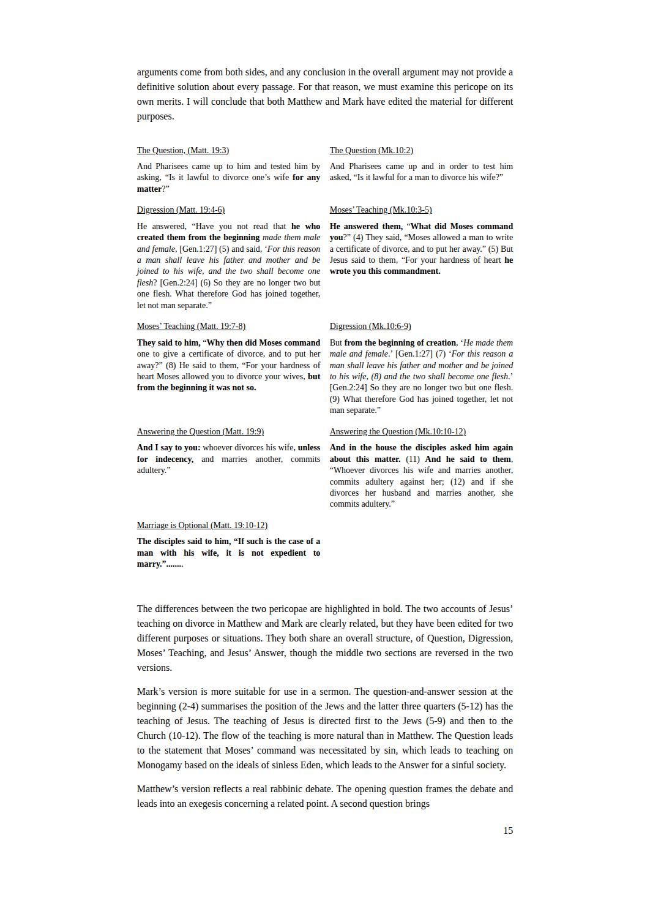arguments come from both sides, and any conclusion in the overall argument may not provide a definitive solution about every passage. For that reason, we must examine this pericope on its own merits. I will conclude that both Matthew and Mark have edited the material for different purposes.
| The Question, (Matt. 19:3) And Pharisees came up to him and tested him by asking, “Is it lawful to divorce one’s wife for any matter ?” | The Question (Mk.10:2) And Pharisees came up and in order to test him asked, “Is it lawful for a man to divorce his wife?” |
| Digression (Matt. 19:4-6) He answered, “Have you not read that he who created them from the beginning made them male and female , [Gen.1:27] (5) and said, ‘ For this reason a man shall leave his father and mother and be joined to his wife, and the two shall become one flesh ? [Gen.2:24] (6) So they are no longer two but one flesh. What therefore God has joined together, let not man separate.” | Moses’ Teaching (Mk.10:3-5) He answered them, “ What did Moses command you ?” (4) They said, “Moses allowed a man to write a certificate of divorce, and to put her away.” (5) But Jesus said to them, “For your hardness of heart he wrote you this commandment. |
| Moses’ Teaching (Matt. 19:7-8) They said to him, “ Why then did Moses command one to give a certificate of divorce, and to put her away?” (8) He said to them, “For your hardness of heart Moses allowed you to divorce your wives, but from the beginning it was not so. | Digression (Mk.10:6-9) But from the beginning of creation , ‘ He made them male and female .’ [Gen.1:27] (7) ‘ For this reason a man shall leave his father and mother and be joined to his wife, (8) and the two shall become one flesh .’ [Gen.2:24] So they are no longer two but one flesh. (9) What therefore God has joined together, let not man separate.” |
| Answering the Question (Matt. 19:9) And I say to you: whoever divorces his wife, unless for indecency, and marries another, commits adultery.” | Answering the Question (Mk.10:10-12) And in the house the disciples asked him again about this matter. (11) And he said to them , “Whoever divorces his wife and marries another, commits adultery against her; (12) and if she divorces her husband and marries another, she commits adultery.” |
| Marriage is Optional (Matt. 19:10-12) The disciples said to him, “If such is the case of a man with his wife, it is not expedient to marry.”....... . | |
The differences between the two pericopae are highlighted in bold. The two accounts of Jesus’ teaching on divorce in Matthew and Mark are clearly related, but they have been edited for two different purposes or situations. They both share an overall structure, of Question, Digression, Moses’ Teaching, and Jesus’ Answer, though the middle two sections are reversed in the two versions.
Mark’s version is more suitable for use in a sermon. The question-and-answer session at the beginning (2-4) summarises the position of the Jews and the latter three quarters (5-12) has the teaching of Jesus. The teaching of Jesus is directed first to the Jews (5-9) and then to the Church (10-12). The flow of the teaching is more natural than in Matthew. The Question leads to the statement that Moses’ command was necessitated by sin, which leads to teaching on Monogamy based on the ideals of sinless Eden, which leads to the Answer for a sinful society.
Matthew’s version reflects a real rabbinic debate. The opening question frames the debate and leads into an exegesis concerning a related point. A second question brings
15